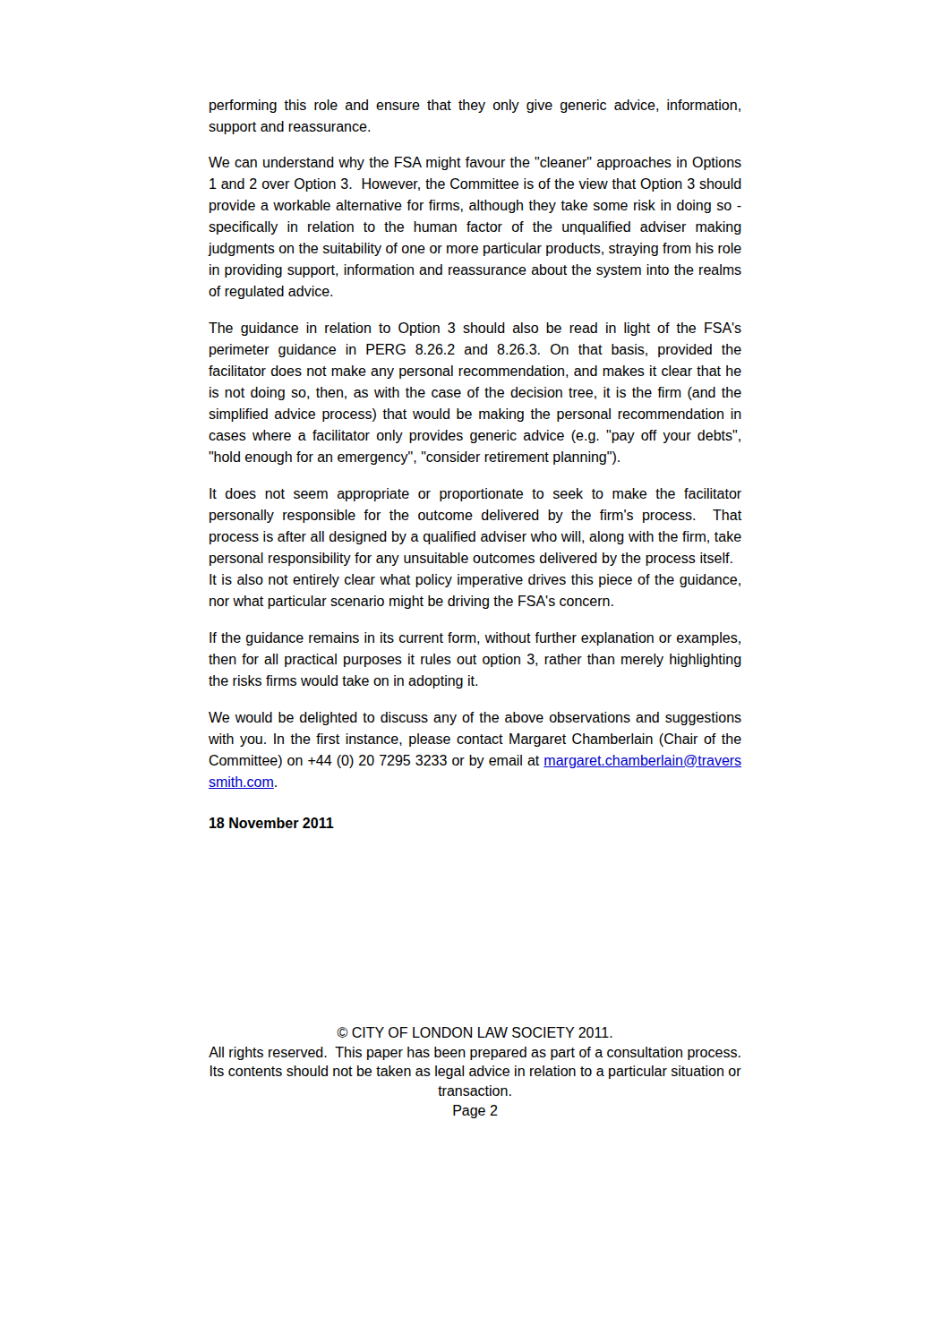performing this role and ensure that they only give generic advice, information, support and reassurance.
We can understand why the FSA might favour the "cleaner" approaches in Options 1 and 2 over Option 3. However, the Committee is of the view that Option 3 should provide a workable alternative for firms, although they take some risk in doing so - specifically in relation to the human factor of the unqualified adviser making judgments on the suitability of one or more particular products, straying from his role in providing support, information and reassurance about the system into the realms of regulated advice.
The guidance in relation to Option 3 should also be read in light of the FSA's perimeter guidance in PERG 8.26.2 and 8.26.3. On that basis, provided the facilitator does not make any personal recommendation, and makes it clear that he is not doing so, then, as with the case of the decision tree, it is the firm (and the simplified advice process) that would be making the personal recommendation in cases where a facilitator only provides generic advice (e.g. "pay off your debts", "hold enough for an emergency", "consider retirement planning").
It does not seem appropriate or proportionate to seek to make the facilitator personally responsible for the outcome delivered by the firm's process. That process is after all designed by a qualified adviser who will, along with the firm, take personal responsibility for any unsuitable outcomes delivered by the process itself. It is also not entirely clear what policy imperative drives this piece of the guidance, nor what particular scenario might be driving the FSA's concern.
If the guidance remains in its current form, without further explanation or examples, then for all practical purposes it rules out option 3, rather than merely highlighting the risks firms would take on in adopting it.
We would be delighted to discuss any of the above observations and suggestions with you. In the first instance, please contact Margaret Chamberlain (Chair of the Committee) on +44 (0) 20 7295 3233 or by email at margaret.chamberlain@traverssmith.com.
18 November 2011
© CITY OF LONDON LAW SOCIETY 2011.
All rights reserved. This paper has been prepared as part of a consultation process.
Its contents should not be taken as legal advice in relation to a particular situation or transaction.
Page 2